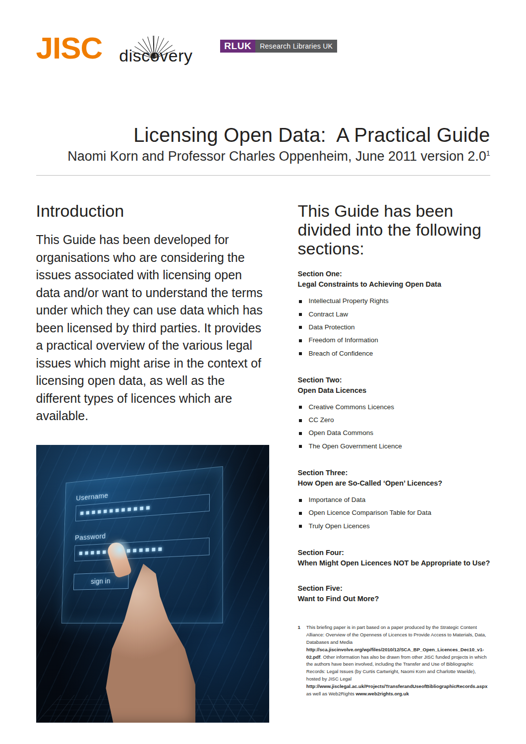JISC
discovery
RLUK
Research Libraries UK
Licensing Open Data: A Practical Guide
Naomi Korn and Professor Charles Oppenheim, June 2011 version 2.01
Introduction
This Guide has been developed for organisations who are considering the issues associated with licensing open data and/or want to understand the terms under which they can use data which has been licensed by third parties. It provides a practical overview of the various legal issues which might arise in the context of licensing open data, as well as the different types of licences which are available.
Username
Password
sign in
This Guide has been divided into the following sections:
Section One:
Legal Constraints to Achieving Open Data
Intellectual Property Rights
Contract Law
Data Protection
Freedom of Information
Breach of Confidence
Section Two:
Open Data Licences
Creative Commons Licences
CC Zero
Open Data Commons
The Open Government Licence
Section Three:
How Open are So-Called ‘Open’ Licences?
Importance of Data
Open Licence Comparison Table for Data
Truly Open Licences
Section Four:
When Might Open Licences NOT be Appropriate to Use?
Section Five:
Want to Find Out More?
1 This briefing paper is in part based on a paper produced by the Strategic Content Alliance: Overview of the Openness of Licences to Provide Access to Materials, Data, Databases and Media http://sca.jiscinvolve.org/wp/files/2010/12/SCA_BP_Open_Licences_Dec10_v1-02.pdf. Other information has also be drawn from other JISC funded projects in which the authors have been involved, including the Transfer and Use of Bibliographic Records: Legal Issues (by Curtis Cartwright, Naomi Korn and Charlotte Waelde), hosted by JISC Legal http://www.jisclegal.ac.uk/Projects/TransferandUseofBibliographicRecords.aspx as well as Web2Rights www.web2rights.org.uk